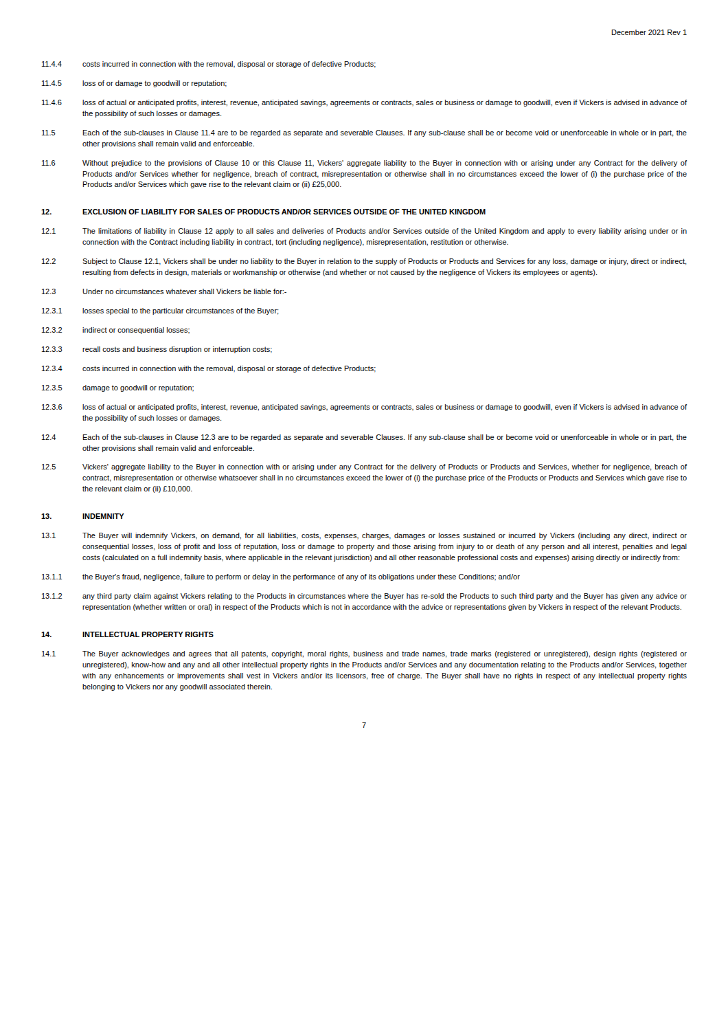December 2021 Rev 1
11.4.4
costs incurred in connection with the removal, disposal or storage of defective Products;
11.4.5
loss of or damage to goodwill or reputation;
11.4.6
loss of actual or anticipated profits, interest, revenue, anticipated savings, agreements or contracts, sales or business or damage to goodwill, even if Vickers is advised in advance of the possibility of such losses or damages.
11.5
Each of the sub-clauses in Clause 11.4 are to be regarded as separate and severable Clauses. If any sub-clause shall be or become void or unenforceable in whole or in part, the other provisions shall remain valid and enforceable.
11.6
Without prejudice to the provisions of Clause 10 or this Clause 11, Vickers' aggregate liability to the Buyer in connection with or arising under any Contract for the delivery of Products and/or Services whether for negligence, breach of contract, misrepresentation or otherwise shall in no circumstances exceed the lower of (i) the purchase price of the Products and/or Services which gave rise to the relevant claim or (ii) £25,000.
12. EXCLUSION OF LIABILITY FOR SALES OF PRODUCTS AND/OR SERVICES OUTSIDE OF THE UNITED KINGDOM
12.1
The limitations of liability in Clause 12 apply to all sales and deliveries of Products and/or Services outside of the United Kingdom and apply to every liability arising under or in connection with the Contract including liability in contract, tort (including negligence), misrepresentation, restitution or otherwise.
12.2
Subject to Clause 12.1, Vickers shall be under no liability to the Buyer in relation to the supply of Products or Products and Services for any loss, damage or injury, direct or indirect, resulting from defects in design, materials or workmanship or otherwise (and whether or not caused by the negligence of Vickers its employees or agents).
12.3
Under no circumstances whatever shall Vickers be liable for:-
12.3.1
losses special to the particular circumstances of the Buyer;
12.3.2
indirect or consequential losses;
12.3.3
recall costs and business disruption or interruption costs;
12.3.4
costs incurred in connection with the removal, disposal or storage of defective Products;
12.3.5
damage to goodwill or reputation;
12.3.6
loss of actual or anticipated profits, interest, revenue, anticipated savings, agreements or contracts, sales or business or damage to goodwill, even if Vickers is advised in advance of the possibility of such losses or damages.
12.4
Each of the sub-clauses in Clause 12.3 are to be regarded as separate and severable Clauses. If any sub-clause shall be or become void or unenforceable in whole or in part, the other provisions shall remain valid and enforceable.
12.5
Vickers' aggregate liability to the Buyer in connection with or arising under any Contract for the delivery of Products or Products and Services, whether for negligence, breach of contract, misrepresentation or otherwise whatsoever shall in no circumstances exceed the lower of (i) the purchase price of the Products or Products and Services which gave rise to the relevant claim or (ii) £10,000.
13. INDEMNITY
13.1
The Buyer will indemnify Vickers, on demand, for all liabilities, costs, expenses, charges, damages or losses sustained or incurred by Vickers (including any direct, indirect or consequential losses, loss of profit and loss of reputation, loss or damage to property and those arising from injury to or death of any person and all interest, penalties and legal costs (calculated on a full indemnity basis, where applicable in the relevant jurisdiction) and all other reasonable professional costs and expenses) arising directly or indirectly from:
13.1.1
the Buyer's fraud, negligence, failure to perform or delay in the performance of any of its obligations under these Conditions; and/or
13.1.2
any third party claim against Vickers relating to the Products in circumstances where the Buyer has re-sold the Products to such third party and the Buyer has given any advice or representation (whether written or oral) in respect of the Products which is not in accordance with the advice or representations given by Vickers in respect of the relevant Products.
14. INTELLECTUAL PROPERTY RIGHTS
14.1
The Buyer acknowledges and agrees that all patents, copyright, moral rights, business and trade names, trade marks (registered or unregistered), design rights (registered or unregistered), know-how and any and all other intellectual property rights in the Products and/or Services and any documentation relating to the Products and/or Services, together with any enhancements or improvements shall vest in Vickers and/or its licensors, free of charge. The Buyer shall have no rights in respect of any intellectual property rights belonging to Vickers nor any goodwill associated therein.
7